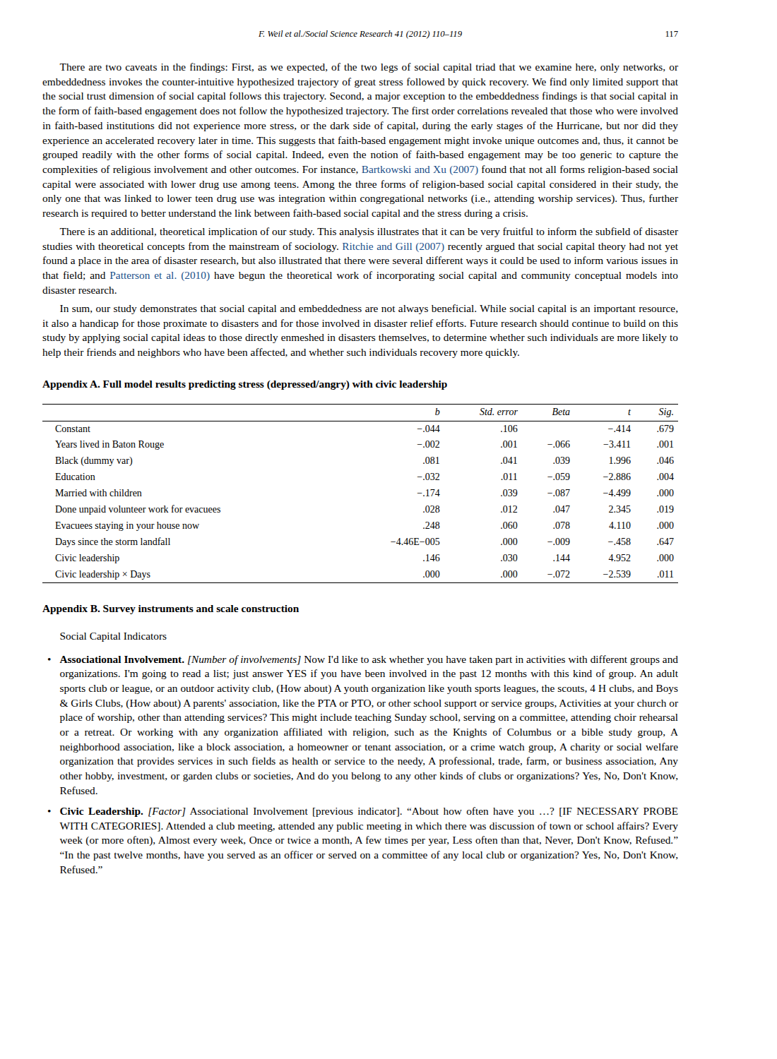F. Weil et al./Social Science Research 41 (2012) 110–119 117
There are two caveats in the findings: First, as we expected, of the two legs of social capital triad that we examine here, only networks, or embeddedness invokes the counter-intuitive hypothesized trajectory of great stress followed by quick recovery. We find only limited support that the social trust dimension of social capital follows this trajectory. Second, a major exception to the embeddedness findings is that social capital in the form of faith-based engagement does not follow the hypothesized trajectory. The first order correlations revealed that those who were involved in faith-based institutions did not experience more stress, or the dark side of capital, during the early stages of the Hurricane, but nor did they experience an accelerated recovery later in time. This suggests that faith-based engagement might invoke unique outcomes and, thus, it cannot be grouped readily with the other forms of social capital. Indeed, even the notion of faith-based engagement may be too generic to capture the complexities of religious involvement and other outcomes. For instance, Bartkowski and Xu (2007) found that not all forms religion-based social capital were associated with lower drug use among teens. Among the three forms of religion-based social capital considered in their study, the only one that was linked to lower teen drug use was integration within congregational networks (i.e., attending worship services). Thus, further research is required to better understand the link between faith-based social capital and the stress during a crisis.
There is an additional, theoretical implication of our study. This analysis illustrates that it can be very fruitful to inform the subfield of disaster studies with theoretical concepts from the mainstream of sociology. Ritchie and Gill (2007) recently argued that social capital theory had not yet found a place in the area of disaster research, but also illustrated that there were several different ways it could be used to inform various issues in that field; and Patterson et al. (2010) have begun the theoretical work of incorporating social capital and community conceptual models into disaster research.
In sum, our study demonstrates that social capital and embeddedness are not always beneficial. While social capital is an important resource, it also a handicap for those proximate to disasters and for those involved in disaster relief efforts. Future research should continue to build on this study by applying social capital ideas to those directly enmeshed in disasters themselves, to determine whether such individuals are more likely to help their friends and neighbors who have been affected, and whether such individuals recovery more quickly.
Appendix A. Full model results predicting stress (depressed/angry) with civic leadership
| | b | Std. error | Beta | t | Sig. |
| --- | --- | --- | --- | --- | --- |
| Constant | −.044 | .106 | | −.414 | .679 |
| Years lived in Baton Rouge | −.002 | .001 | −.066 | −3.411 | .001 |
| Black (dummy var) | .081 | .041 | .039 | 1.996 | .046 |
| Education | −.032 | .011 | −.059 | −2.886 | .004 |
| Married with children | −.174 | .039 | −.087 | −4.499 | .000 |
| Done unpaid volunteer work for evacuees | .028 | .012 | .047 | 2.345 | .019 |
| Evacuees staying in your house now | .248 | .060 | .078 | 4.110 | .000 |
| Days since the storm landfall | −4.46E−005 | .000 | −.009 | −.458 | .647 |
| Civic leadership | .146 | .030 | .144 | 4.952 | .000 |
| Civic leadership × Days | .000 | .000 | −.072 | −2.539 | .011 |
Appendix B. Survey instruments and scale construction
Social Capital Indicators
Associational Involvement. [Number of involvements] Now I'd like to ask whether you have taken part in activities with different groups and organizations. I'm going to read a list; just answer YES if you have been involved in the past 12 months with this kind of group. An adult sports club or league, or an outdoor activity club, (How about) A youth organization like youth sports leagues, the scouts, 4 H clubs, and Boys & Girls Clubs, (How about) A parents' association, like the PTA or PTO, or other school support or service groups, Activities at your church or place of worship, other than attending services? This might include teaching Sunday school, serving on a committee, attending choir rehearsal or a retreat. Or working with any organization affiliated with religion, such as the Knights of Columbus or a bible study group, A neighborhood association, like a block association, a homeowner or tenant association, or a crime watch group, A charity or social welfare organization that provides services in such fields as health or service to the needy, A professional, trade, farm, or business association, Any other hobby, investment, or garden clubs or societies, And do you belong to any other kinds of clubs or organizations? Yes, No, Don't Know, Refused.
Civic Leadership. [Factor] Associational Involvement [previous indicator]. “About how often have you …? [IF NECESSARY PROBE WITH CATEGORIES]. Attended a club meeting, attended any public meeting in which there was discussion of town or school affairs? Every week (or more often), Almost every week, Once or twice a month, A few times per year, Less often than that, Never, Don't Know, Refused.” “In the past twelve months, have you served as an officer or served on a committee of any local club or organization? Yes, No, Don't Know, Refused.”